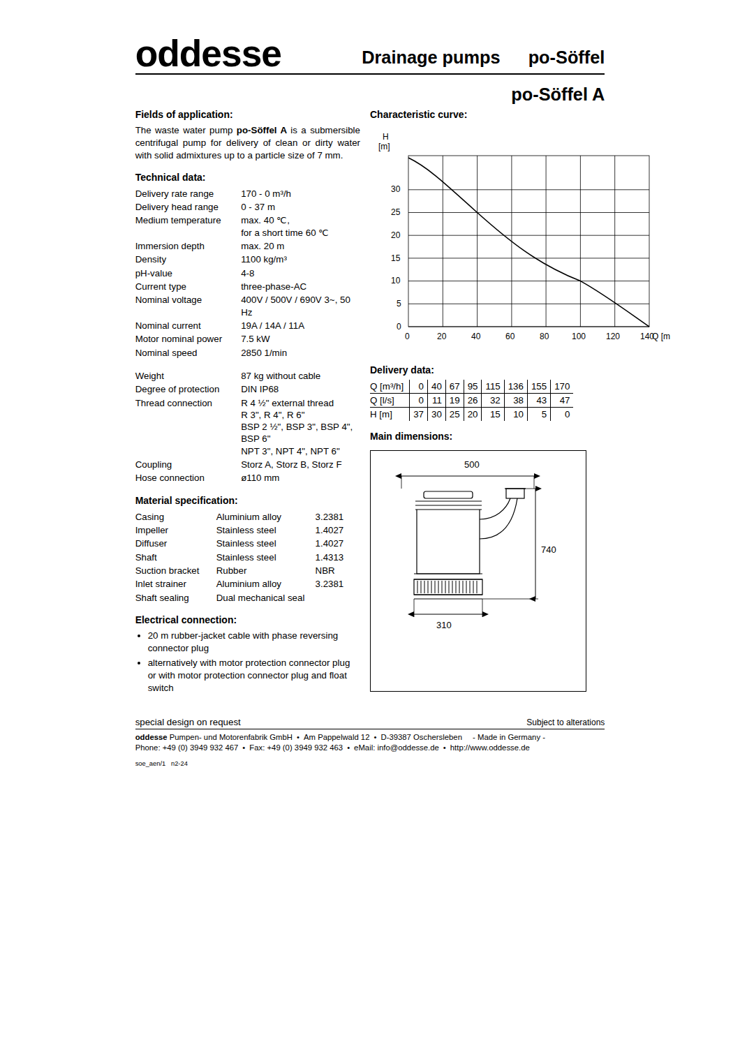oddesse
Drainage pumps po-Söffel
po-Söffel A
Fields of application:
The waste water pump po-Söffel A is a submersible centrifugal pump for delivery of clean or dirty water with solid admixtures up to a particle size of 7 mm.
Technical data:
| Delivery rate range | 170 - 0 m³/h |
| Delivery head range | 0 - 37 m |
| Medium temperature | max. 40 ℃, for a short time 60 ℃ |
| Immersion depth | max. 20 m |
| Density | 1100 kg/m³ |
| pH-value | 4-8 |
| Current type | three-phase-AC |
| Nominal voltage | 400V / 500V / 690V 3~, 50 Hz |
| Nominal current | 19A / 14A / 11A |
| Motor nominal power | 7.5 kW |
| Nominal speed | 2850 1/min |
| Weight | 87 kg without cable |
| Degree of protection | DIN IP68 |
| Thread connection | R 4 ½" external thread R 3", R 4", R 6" BSP 2 ½", BSP 3", BSP 4", BSP 6" NPT 3", NPT 4", NPT 6" |
| Coupling | Storz A, Storz B, Storz F |
| Hose connection | ø110 mm |
Material specification:
| Casing | Aluminium alloy | 3.2381 |
| Impeller | Stainless steel | 1.4027 |
| Diffuser | Stainless steel | 1.4027 |
| Shaft | Stainless steel | 1.4313 |
| Suction bracket | Rubber | NBR |
| Inlet strainer | Aluminium alloy | 3.2381 |
| Shaft sealing | Dual mechanical seal |
Electrical connection:
20 m rubber-jacket cable with phase reversing connector plug
alternatively with motor protection connector plug or with motor protection connector plug and float switch
Characteristic curve:
H [m] 30 25 20 15 10 5 0 0 20 40 60 80 100 120 140 Q [m³/h]
Delivery data:
| Q [m³/h] | 0 | 40 | 67 | 95 | 115 | 136 | 155 | 170 |
| Q [l/s] | 0 | 11 | 19 | 26 | 32 | 38 | 43 | 47 |
| H [m] | 37 | 30 | 25 | 20 | 15 | 10 | 5 | 0 |
Main dimensions:
500 740 310
special design on request
Subject to alterations
oddesse Pumpen- und Motorenfabrik GmbH•Am Pappelwald 12•D-39387 Oschersleben - Made in Germany -
Phone: +49 (0) 3949 932 467•Fax: +49 (0) 3949 932 463•eMail: info@oddesse.de•http://www.oddesse.de
soe_aen/1 n2-24